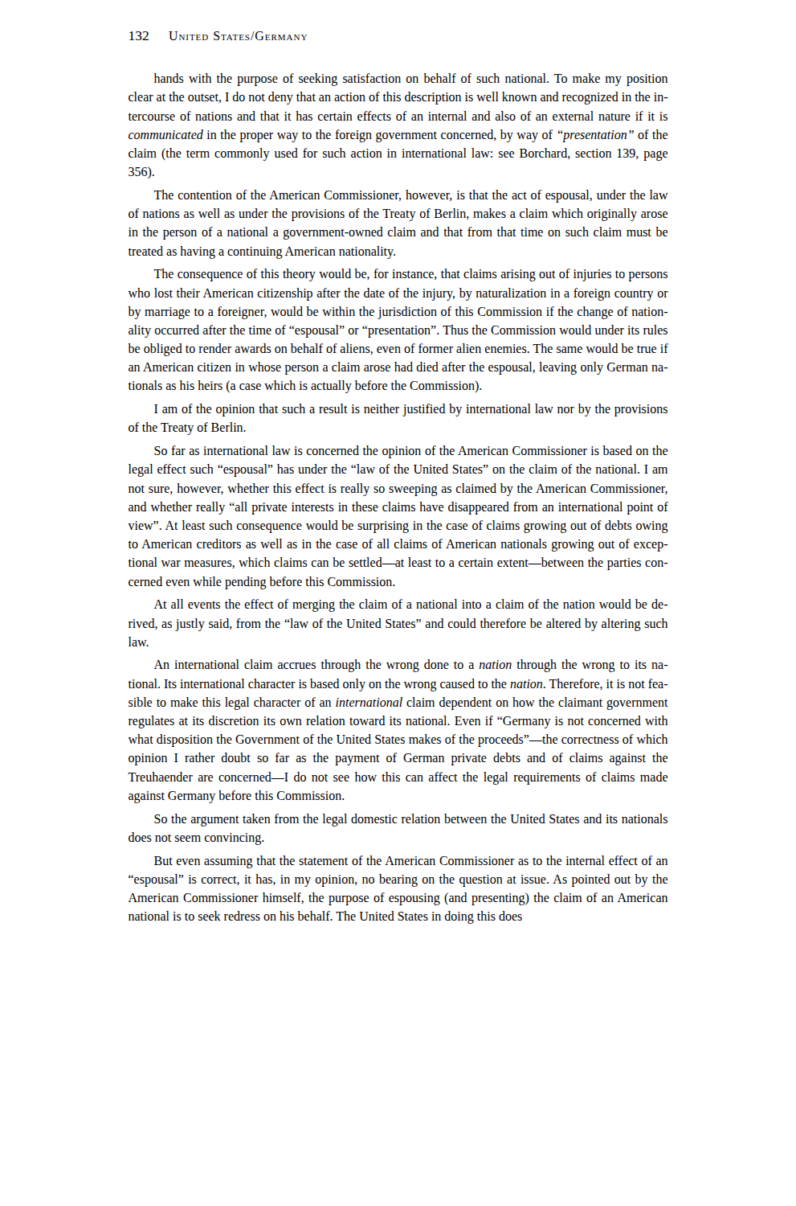132 United States/Germany
hands with the purpose of seeking satisfaction on behalf of such national. To make my position clear at the outset, I do not deny that an action of this description is well known and recognized in the intercourse of nations and that it has certain effects of an internal and also of an external nature if it is communicated in the proper way to the foreign government concerned, by way of “presentation” of the claim (the term commonly used for such action in international law: see Borchard, section 139, page 356).
The contention of the American Commissioner, however, is that the act of espousal, under the law of nations as well as under the provisions of the Treaty of Berlin, makes a claim which originally arose in the person of a national a government-owned claim and that from that time on such claim must be treated as having a continuing American nationality.
The consequence of this theory would be, for instance, that claims arising out of injuries to persons who lost their American citizenship after the date of the injury, by naturalization in a foreign country or by marriage to a foreigner, would be within the jurisdiction of this Commission if the change of nationality occurred after the time of “espousal” or “presentation”. Thus the Commission would under its rules be obliged to render awards on behalf of aliens, even of former alien enemies. The same would be true if an American citizen in whose person a claim arose had died after the espousal, leaving only German nationals as his heirs (a case which is actually before the Commission).
I am of the opinion that such a result is neither justified by international law nor by the provisions of the Treaty of Berlin.
So far as international law is concerned the opinion of the American Commissioner is based on the legal effect such “espousal” has under the “law of the United States” on the claim of the national. I am not sure, however, whether this effect is really so sweeping as claimed by the American Commissioner, and whether really “all private interests in these claims have disappeared from an international point of view”. At least such consequence would be surprising in the case of claims growing out of debts owing to American creditors as well as in the case of all claims of American nationals growing out of exceptional war measures, which claims can be settled—at least to a certain extent—between the parties concerned even while pending before this Commission.
At all events the effect of merging the claim of a national into a claim of the nation would be derived, as justly said, from the “law of the United States” and could therefore be altered by altering such law.
An international claim accrues through the wrong done to a nation through the wrong to its national. Its international character is based only on the wrong caused to the nation. Therefore, it is not feasible to make this legal character of an international claim dependent on how the claimant government regulates at its discretion its own relation toward its national. Even if “Germany is not concerned with what disposition the Government of the United States makes of the proceeds”—the correctness of which opinion I rather doubt so far as the payment of German private debts and of claims against the Treuhaender are concerned—I do not see how this can affect the legal requirements of claims made against Germany before this Commission.
So the argument taken from the legal domestic relation between the United States and its nationals does not seem convincing.
But even assuming that the statement of the American Commissioner as to the internal effect of an “espousal” is correct, it has, in my opinion, no bearing on the question at issue. As pointed out by the American Commissioner himself, the purpose of espousing (and presenting) the claim of an American national is to seek redress on his behalf. The United States in doing this does